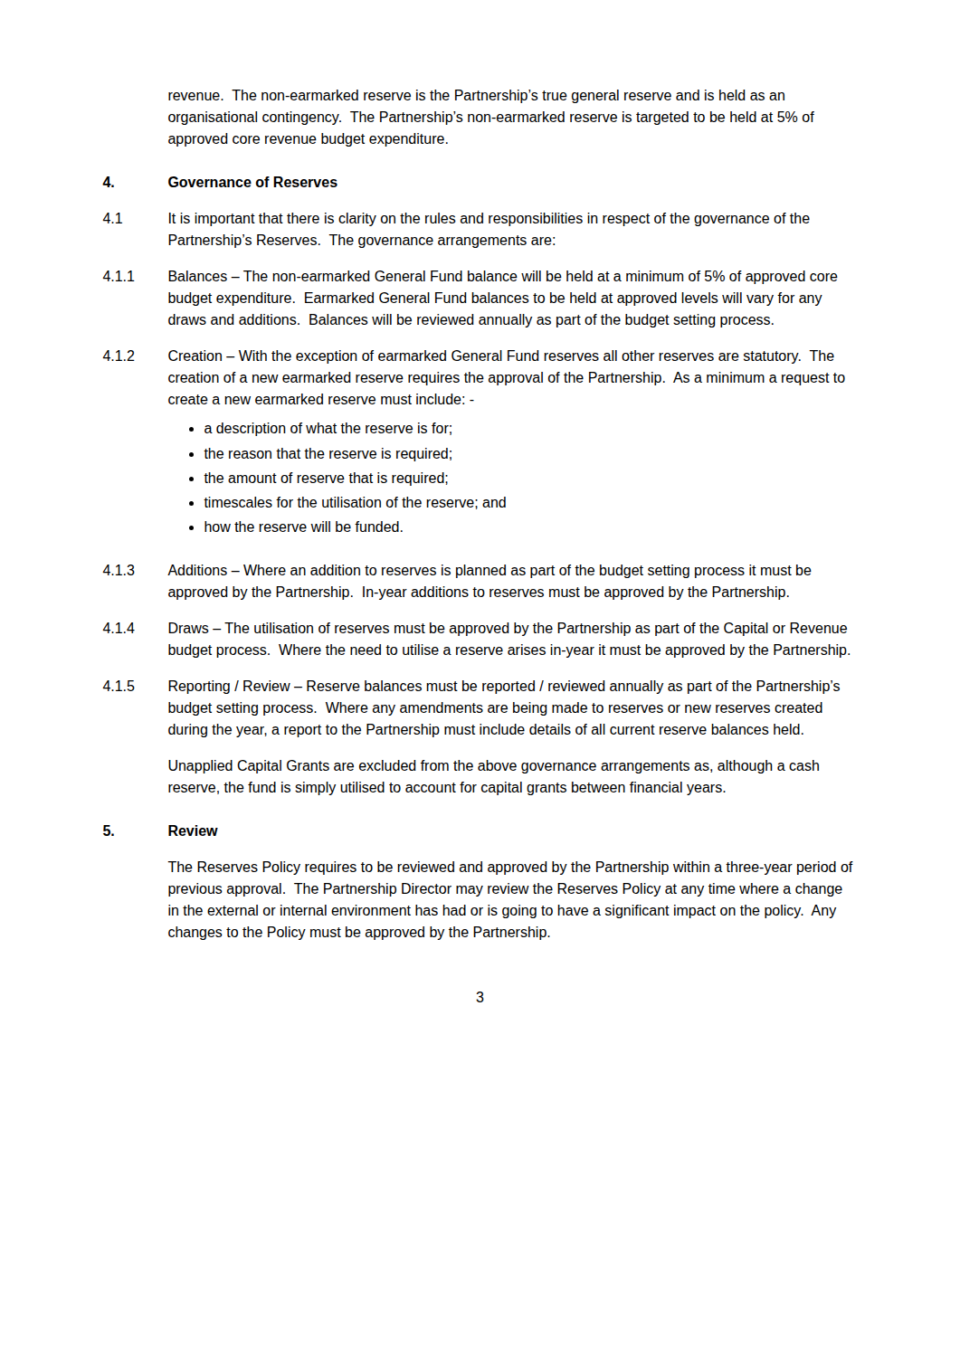revenue. The non-earmarked reserve is the Partnership’s true general reserve and is held as an organisational contingency. The Partnership’s non-earmarked reserve is targeted to be held at 5% of approved core revenue budget expenditure.
4. Governance of Reserves
4.1 It is important that there is clarity on the rules and responsibilities in respect of the governance of the Partnership’s Reserves. The governance arrangements are:
4.1.1 Balances – The non-earmarked General Fund balance will be held at a minimum of 5% of approved core budget expenditure. Earmarked General Fund balances to be held at approved levels will vary for any draws and additions. Balances will be reviewed annually as part of the budget setting process.
4.1.2 Creation – With the exception of earmarked General Fund reserves all other reserves are statutory. The creation of a new earmarked reserve requires the approval of the Partnership. As a minimum a request to create a new earmarked reserve must include: -
a description of what the reserve is for;
the reason that the reserve is required;
the amount of reserve that is required;
timescales for the utilisation of the reserve; and
how the reserve will be funded.
4.1.3 Additions – Where an addition to reserves is planned as part of the budget setting process it must be approved by the Partnership. In-year additions to reserves must be approved by the Partnership.
4.1.4 Draws – The utilisation of reserves must be approved by the Partnership as part of the Capital or Revenue budget process. Where the need to utilise a reserve arises in-year it must be approved by the Partnership.
4.1.5 Reporting / Review – Reserve balances must be reported / reviewed annually as part of the Partnership’s budget setting process. Where any amendments are being made to reserves or new reserves created during the year, a report to the Partnership must include details of all current reserve balances held.
Unapplied Capital Grants are excluded from the above governance arrangements as, although a cash reserve, the fund is simply utilised to account for capital grants between financial years.
5. Review
The Reserves Policy requires to be reviewed and approved by the Partnership within a three-year period of previous approval. The Partnership Director may review the Reserves Policy at any time where a change in the external or internal environment has had or is going to have a significant impact on the policy. Any changes to the Policy must be approved by the Partnership.
3